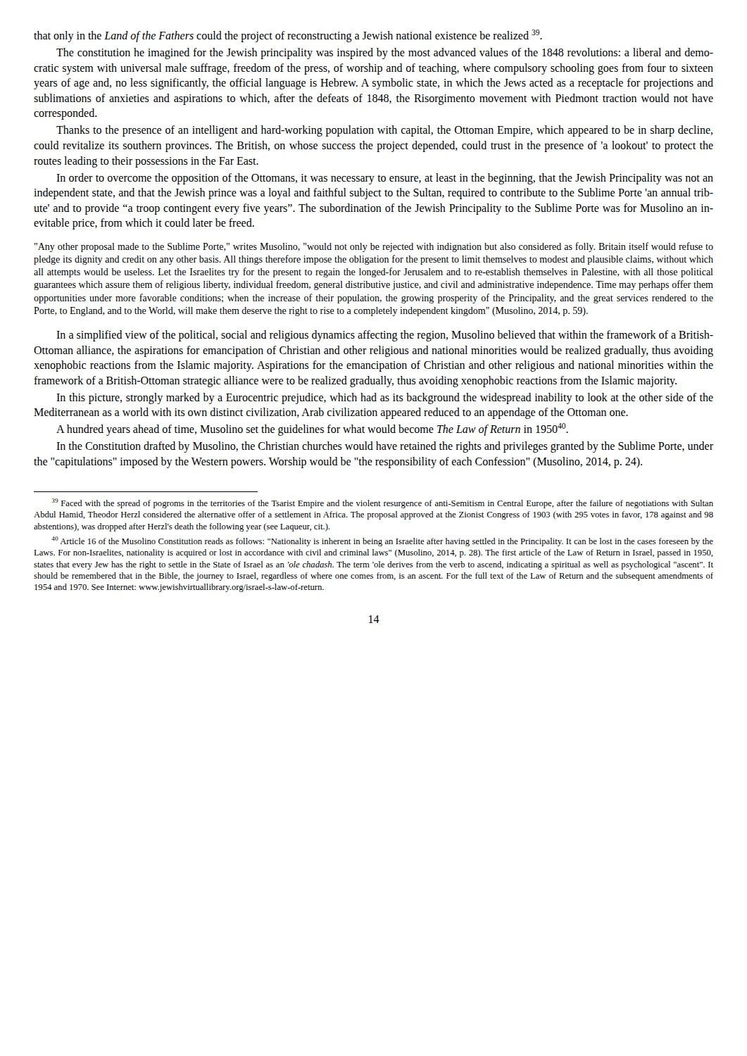that only in the Land of the Fathers could the project of reconstructing a Jewish national existence be realized 39.
The constitution he imagined for the Jewish principality was inspired by the most advanced values of the 1848 revolutions: a liberal and democratic system with universal male suffrage, freedom of the press, of worship and of teaching, where compulsory schooling goes from four to sixteen years of age and, no less significantly, the official language is Hebrew. A symbolic state, in which the Jews acted as a receptacle for projections and sublimations of anxieties and aspirations to which, after the defeats of 1848, the Risorgimento movement with Piedmont traction would not have corresponded.
Thanks to the presence of an intelligent and hard-working population with capital, the Ottoman Empire, which appeared to be in sharp decline, could revitalize its southern provinces. The British, on whose success the project depended, could trust in the presence of 'a lookout' to protect the routes leading to their possessions in the Far East.
In order to overcome the opposition of the Ottomans, it was necessary to ensure, at least in the beginning, that the Jewish Principality was not an independent state, and that the Jewish prince was a loyal and faithful subject to the Sultan, required to contribute to the Sublime Porte 'an annual tribute' and to provide “a troop contingent every five years”. The subordination of the Jewish Principality to the Sublime Porte was for Musolino an inevitable price, from which it could later be freed.
"Any other proposal made to the Sublime Porte," writes Musolino, "would not only be rejected with indignation but also considered as folly. Britain itself would refuse to pledge its dignity and credit on any other basis. All things therefore impose the obligation for the present to limit themselves to modest and plausible claims, without which all attempts would be useless. Let the Israelites try for the present to regain the longed-for Jerusalem and to re-establish themselves in Palestine, with all those political guarantees which assure them of religious liberty, individual freedom, general distributive justice, and civil and administrative independence. Time may perhaps offer them opportunities under more favorable conditions; when the increase of their population, the growing prosperity of the Principality, and the great services rendered to the Porte, to England, and to the World, will make them deserve the right to rise to a completely independent kingdom" (Musolino, 2014, p. 59).
In a simplified view of the political, social and religious dynamics affecting the region, Musolino believed that within the framework of a British-Ottoman alliance, the aspirations for emancipation of Christian and other religious and national minorities would be realized gradually, thus avoiding xenophobic reactions from the Islamic majority. Aspirations for the emancipation of Christian and other religious and national minorities within the framework of a British-Ottoman strategic alliance were to be realized gradually, thus avoiding xenophobic reactions from the Islamic majority.
In this picture, strongly marked by a Eurocentric prejudice, which had as its background the widespread inability to look at the other side of the Mediterranean as a world with its own distinct civilization, Arab civilization appeared reduced to an appendage of the Ottoman one.
A hundred years ahead of time, Musolino set the guidelines for what would become The Law of Return in 195040.
In the Constitution drafted by Musolino, the Christian churches would have retained the rights and privileges granted by the Sublime Porte, under the "capitulations" imposed by the Western powers. Worship would be "the responsibility of each Confession" (Musolino, 2014, p. 24).
39 Faced with the spread of pogroms in the territories of the Tsarist Empire and the violent resurgence of anti-Semitism in Central Europe, after the failure of negotiations with Sultan Abdul Hamid, Theodor Herzl considered the alternative offer of a settlement in Africa. The proposal approved at the Zionist Congress of 1903 (with 295 votes in favor, 178 against and 98 abstentions), was dropped after Herzl's death the following year (see Laqueur, cit.).
40 Article 16 of the Musolino Constitution reads as follows: "Nationality is inherent in being an Israelite after having settled in the Principality. It can be lost in the cases foreseen by the Laws. For non-Israelites, nationality is acquired or lost in accordance with civil and criminal laws" (Musolino, 2014, p. 28). The first article of the Law of Return in Israel, passed in 1950, states that every Jew has the right to settle in the State of Israel as an 'ole chadash. The term 'ole derives from the verb to ascend, indicating a spiritual as well as psychological "ascent". It should be remembered that in the Bible, the journey to Israel, regardless of where one comes from, is an ascent. For the full text of the Law of Return and the subsequent amendments of 1954 and 1970. See Internet: www.jewishvirtuallibrary.org/israel-s-law-of-return.
14